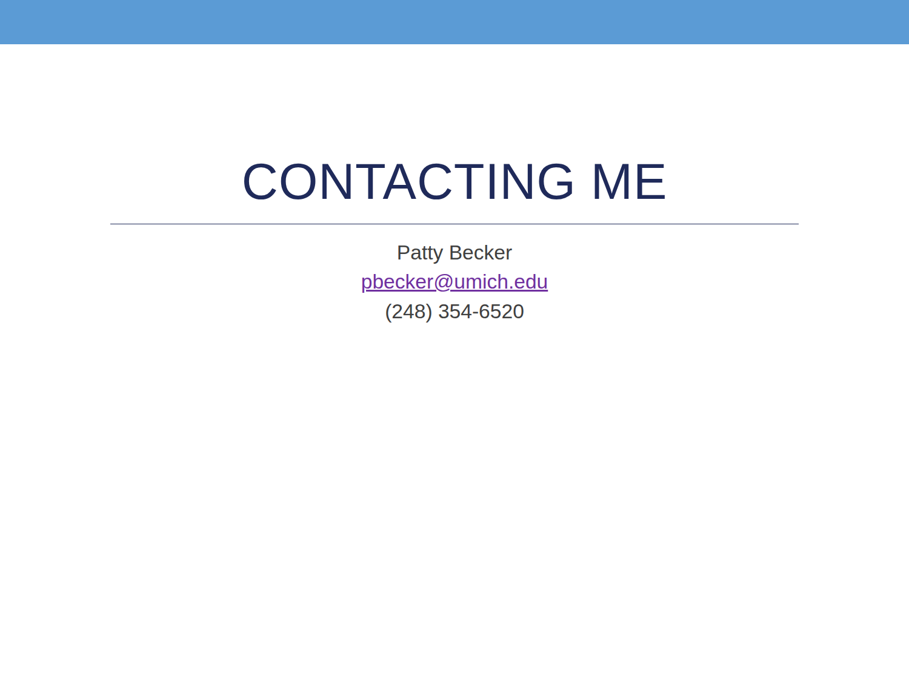CONTACTING ME
Patty Becker
pbecker@umich.edu
(248) 354-6520